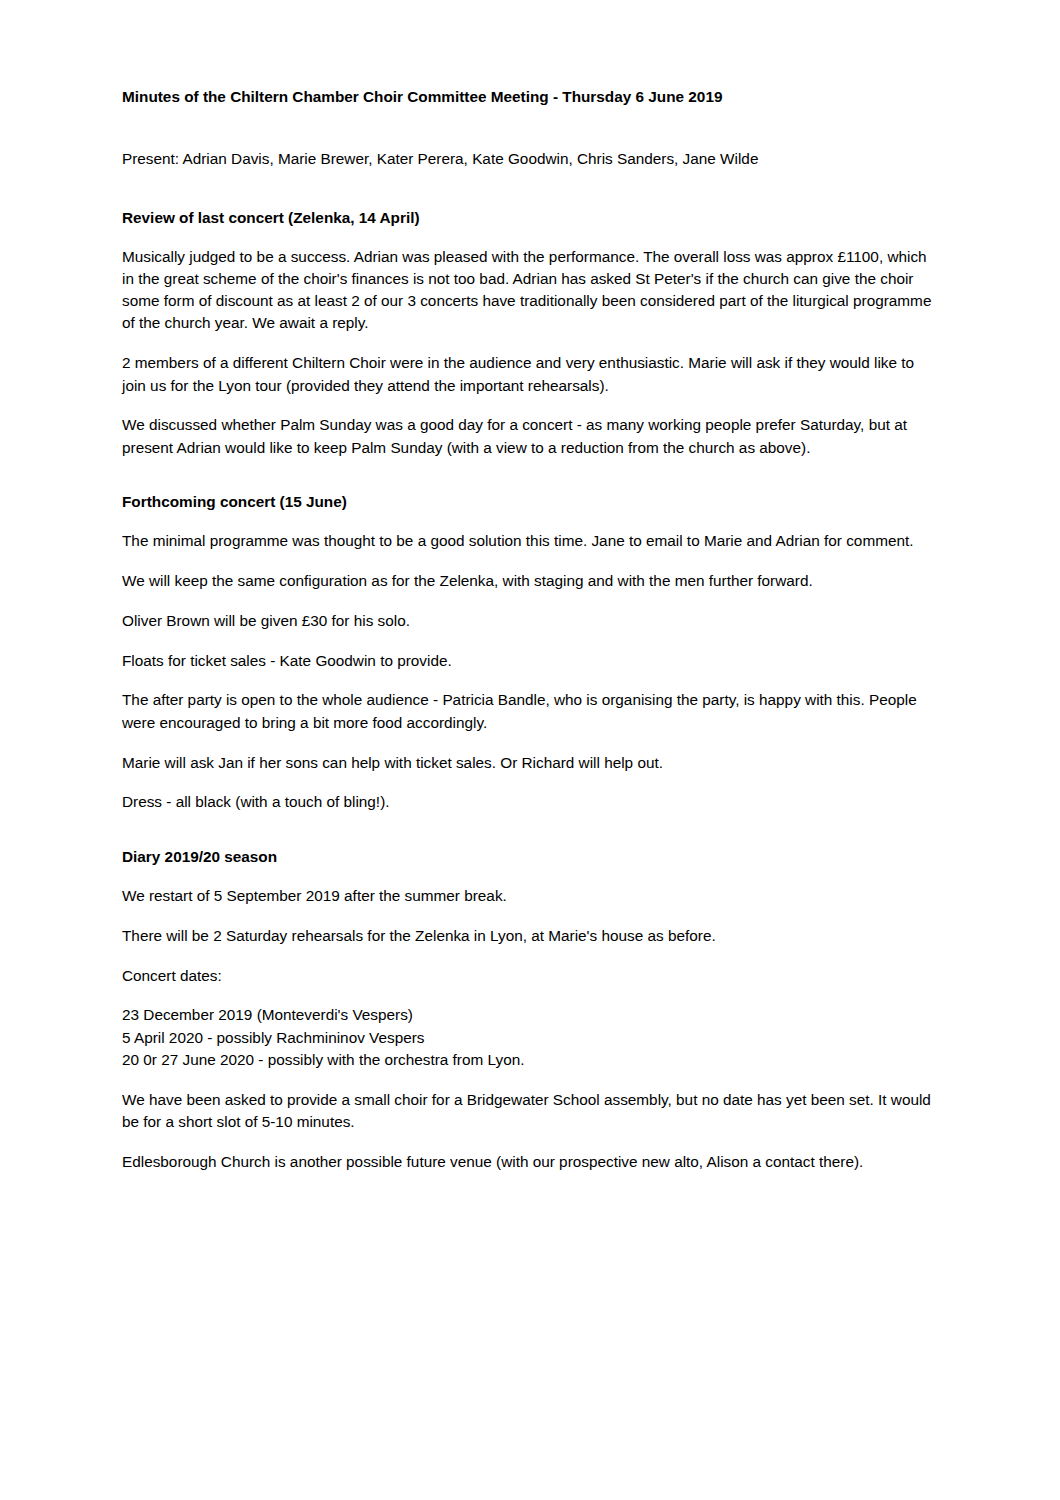Minutes of the Chiltern Chamber Choir Committee Meeting - Thursday 6 June 2019
Present: Adrian Davis, Marie Brewer, Kater Perera, Kate Goodwin, Chris Sanders, Jane Wilde
Review of last concert (Zelenka, 14 April)
Musically judged to be a success. Adrian was pleased with the performance. The overall loss was approx £1100, which in the great scheme of the choir's finances is not too bad. Adrian has asked St Peter's if the church can give the choir some form of discount as at least 2 of our 3 concerts have traditionally been considered part of the liturgical programme of the church year. We await a reply.
2 members of a different Chiltern Choir were in the audience and very enthusiastic. Marie will ask if they would like to join us for the Lyon tour (provided they attend the important rehearsals).
We discussed whether Palm Sunday was a good day for a concert - as many working people prefer Saturday, but at present Adrian would like to keep Palm Sunday (with a view to a reduction from the church as above).
Forthcoming concert (15 June)
The minimal programme was thought to be a good solution this time. Jane to email to Marie and Adrian for comment.
We will keep the same configuration as for the Zelenka, with staging and with the men further forward.
Oliver Brown will be given £30 for his solo.
Floats for ticket sales - Kate Goodwin to provide.
The after party is open to the whole audience - Patricia Bandle, who is organising the party, is happy with this. People were encouraged to bring a bit more food accordingly.
Marie will ask Jan if her sons can help with ticket sales. Or Richard will help out.
Dress - all black (with a touch of bling!).
Diary 2019/20 season
We restart of 5 September 2019 after the summer break.
There will be 2 Saturday rehearsals for the Zelenka in Lyon, at Marie's house as before.
Concert dates:
23 December 2019 (Monteverdi's Vespers) 5 April 2020 - possibly Rachmininov Vespers 20 0r 27 June 2020 - possibly with the orchestra from Lyon.
We have been asked to provide a small choir for a Bridgewater School assembly, but no date has yet been set. It would be for a short slot of 5-10 minutes.
Edlesborough Church is another possible future venue (with our prospective new alto, Alison a contact there).